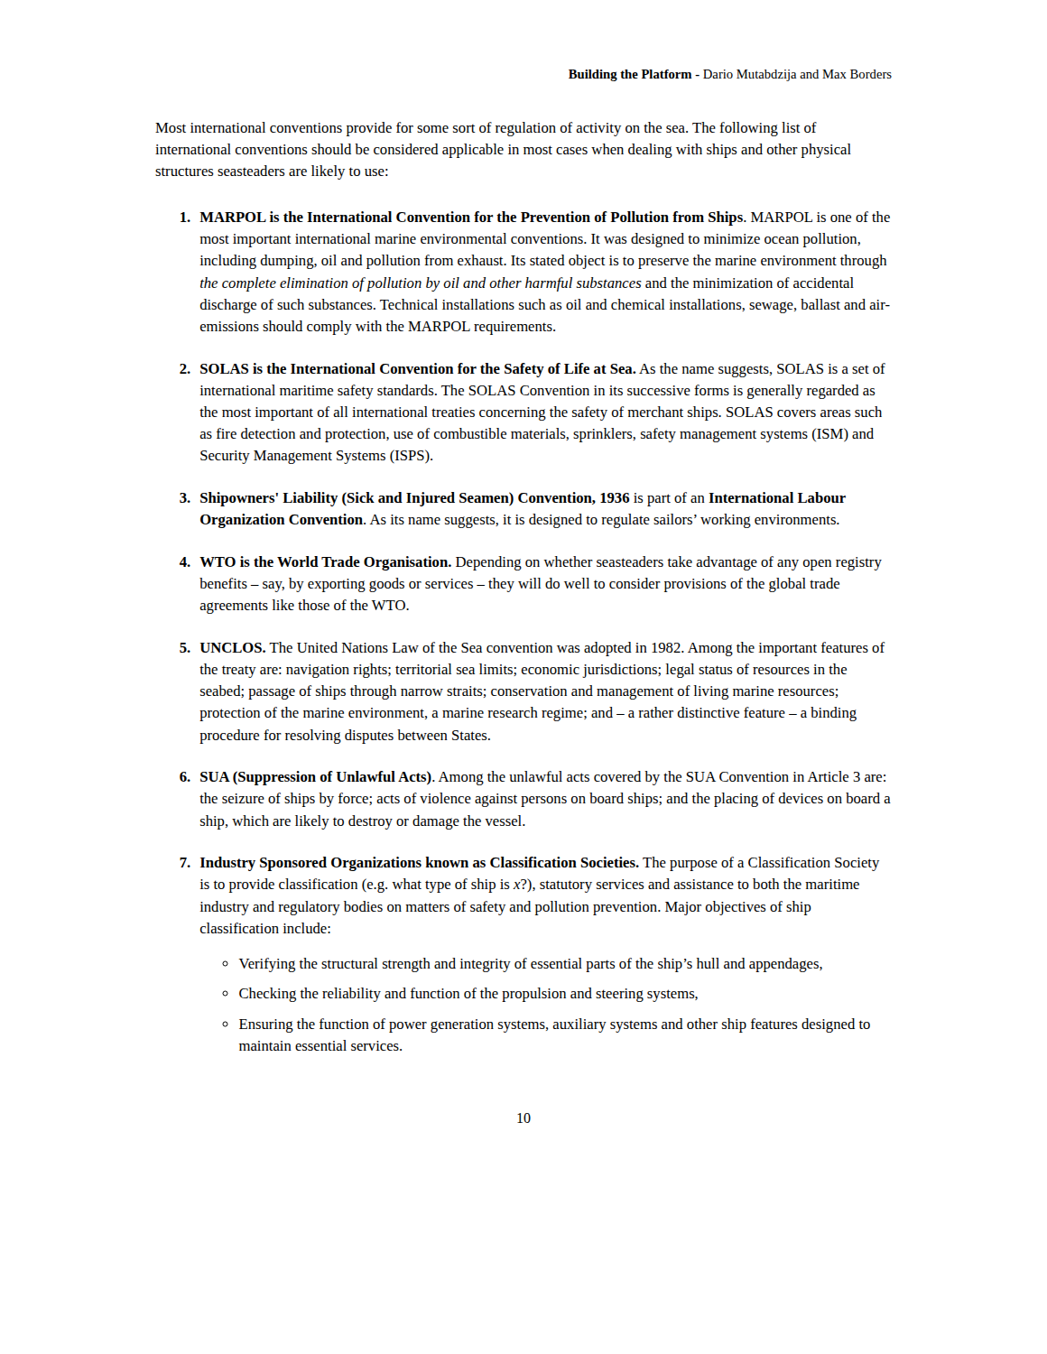Building the Platform - Dario Mutabdzija and Max Borders
Most international conventions provide for some sort of regulation of activity on the sea. The following list of international conventions should be considered applicable in most cases when dealing with ships and other physical structures seasteaders are likely to use:
MARPOL is the International Convention for the Prevention of Pollution from Ships. MARPOL is one of the most important international marine environmental conventions. It was designed to minimize ocean pollution, including dumping, oil and pollution from exhaust. Its stated object is to preserve the marine environment through the complete elimination of pollution by oil and other harmful substances and the minimization of accidental discharge of such substances. Technical installations such as oil and chemical installations, sewage, ballast and air-emissions should comply with the MARPOL requirements.
SOLAS is the International Convention for the Safety of Life at Sea. As the name suggests, SOLAS is a set of international maritime safety standards. The SOLAS Convention in its successive forms is generally regarded as the most important of all international treaties concerning the safety of merchant ships. SOLAS covers areas such as fire detection and protection, use of combustible materials, sprinklers, safety management systems (ISM) and Security Management Systems (ISPS).
Shipowners' Liability (Sick and Injured Seamen) Convention, 1936 is part of an International Labour Organization Convention. As its name suggests, it is designed to regulate sailors’ working environments.
WTO is the World Trade Organisation. Depending on whether seasteaders take advantage of any open registry benefits – say, by exporting goods or services – they will do well to consider provisions of the global trade agreements like those of the WTO.
UNCLOS. The United Nations Law of the Sea convention was adopted in 1982. Among the important features of the treaty are: navigation rights; territorial sea limits; economic jurisdictions; legal status of resources in the seabed; passage of ships through narrow straits; conservation and management of living marine resources; protection of the marine environment, a marine research regime; and – a rather distinctive feature – a binding procedure for resolving disputes between States.
SUA (Suppression of Unlawful Acts). Among the unlawful acts covered by the SUA Convention in Article 3 are: the seizure of ships by force; acts of violence against persons on board ships; and the placing of devices on board a ship, which are likely to destroy or damage the vessel.
Industry Sponsored Organizations known as Classification Societies. The purpose of a Classification Society is to provide classification (e.g. what type of ship is x?), statutory services and assistance to both the maritime industry and regulatory bodies on matters of safety and pollution prevention. Major objectives of ship classification include:
Verifying the structural strength and integrity of essential parts of the ship’s hull and appendages,
Checking the reliability and function of the propulsion and steering systems,
Ensuring the function of power generation systems, auxiliary systems and other ship features designed to maintain essential services.
10